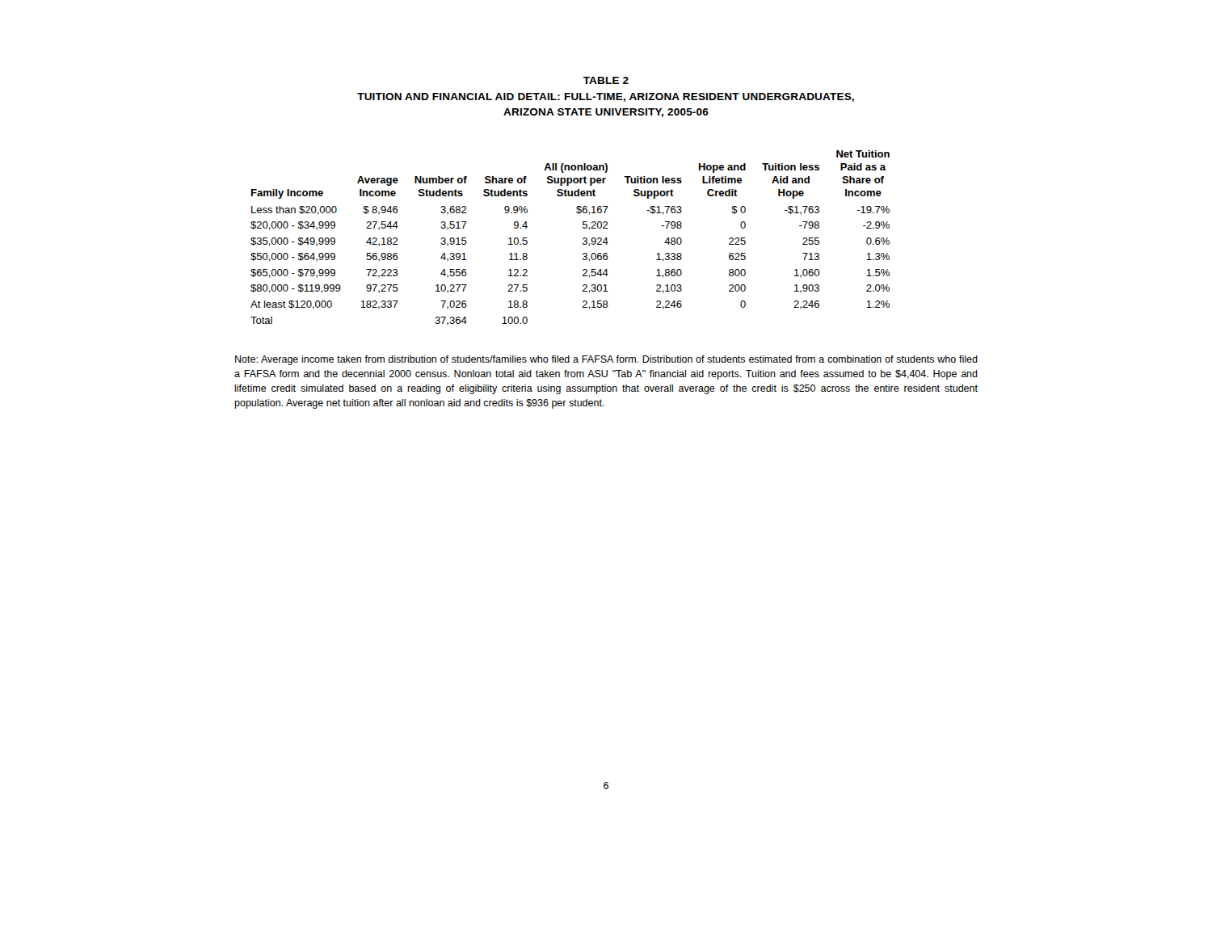TABLE 2
TUITION AND FINANCIAL AID DETAIL: FULL-TIME, ARIZONA RESIDENT UNDERGRADUATES,
ARIZONA STATE UNIVERSITY, 2005-06
| Family Income | Average Income | Number of Students | Share of Students | All (nonloan) Support per Student | Tuition less Support | Hope and Lifetime Credit | Tuition less Aid and Hope | Net Tuition Paid as a Share of Income |
| --- | --- | --- | --- | --- | --- | --- | --- | --- |
| Less than $20,000 | $ 8,946 | 3,682 | 9.9% | $6,167 | -$1,763 | $ 0 | -$1,763 | -19.7% |
| $20,000 - $34,999 | 27,544 | 3,517 | 9.4 | 5,202 | -798 | 0 | -798 | -2.9% |
| $35,000 - $49,999 | 42,182 | 3,915 | 10.5 | 3,924 | 480 | 225 | 255 | 0.6% |
| $50,000 - $64,999 | 56,986 | 4,391 | 11.8 | 3,066 | 1,338 | 625 | 713 | 1.3% |
| $65,000 - $79,999 | 72,223 | 4,556 | 12.2 | 2,544 | 1,860 | 800 | 1,060 | 1.5% |
| $80,000 - $119,999 | 97,275 | 10,277 | 27.5 | 2,301 | 2,103 | 200 | 1,903 | 2.0% |
| At least $120,000 | 182,337 | 7,026 | 18.8 | 2,158 | 2,246 | 0 | 2,246 | 1.2% |
| Total | | 37,364 | 100.0 | | | | | |
Note: Average income taken from distribution of students/families who filed a FAFSA form. Distribution of students estimated from a combination of students who filed a FAFSA form and the decennial 2000 census. Nonloan total aid taken from ASU "Tab A" financial aid reports. Tuition and fees assumed to be $4,404. Hope and lifetime credit simulated based on a reading of eligibility criteria using assumption that overall average of the credit is $250 across the entire resident student population. Average net tuition after all nonloan aid and credits is $936 per student.
6